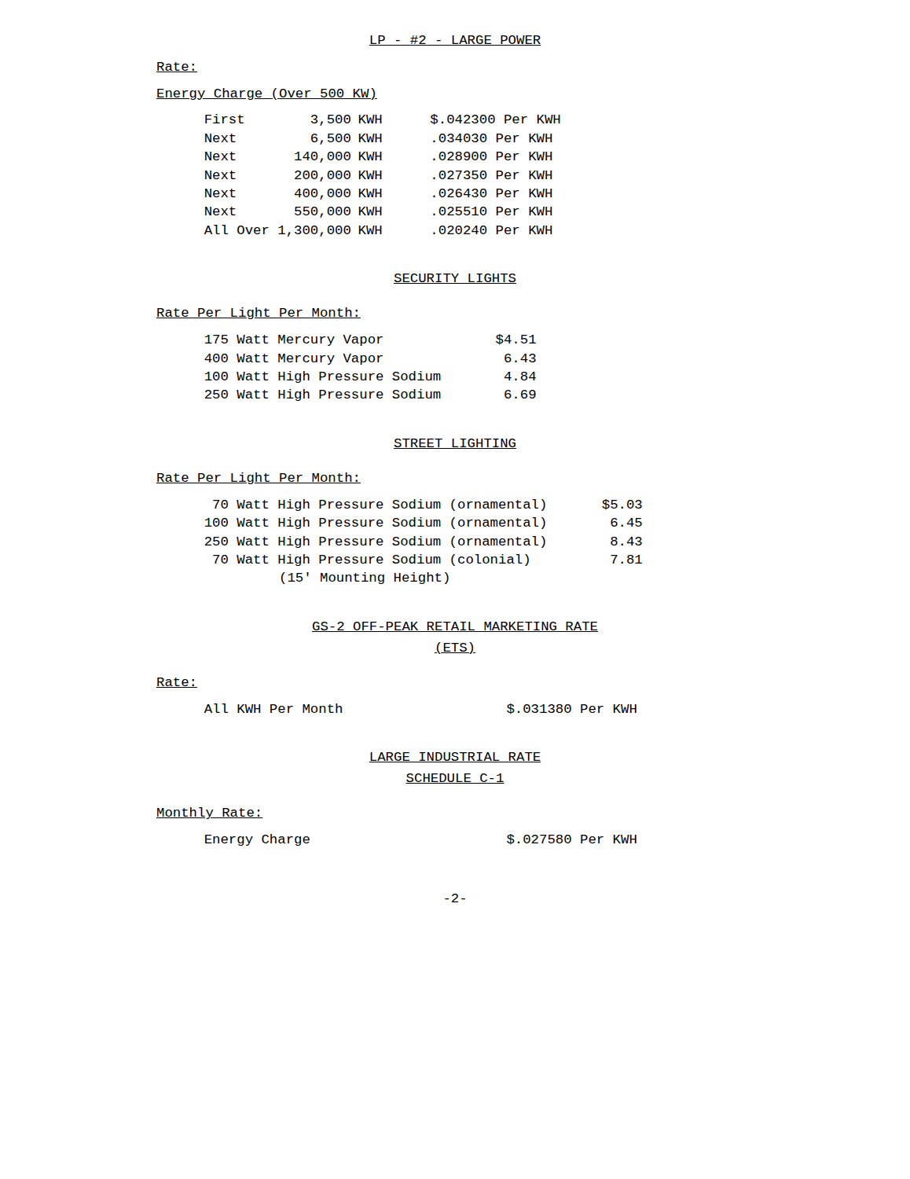LP - #2 - LARGE POWER
Rate:
Energy Charge (Over 500 KW)
| First | 3,500 | KWH | $.042300 Per KWH |
| Next | 6,500 | KWH | .034030 Per KWH |
| Next | 140,000 | KWH | .028900 Per KWH |
| Next | 200,000 | KWH | .027350 Per KWH |
| Next | 400,000 | KWH | .026430 Per KWH |
| Next | 550,000 | KWH | .025510 Per KWH |
| All Over | 1,300,000 | KWH | .020240 Per KWH |
SECURITY LIGHTS
Rate Per Light Per Month:
| 175 Watt Mercury Vapor | $4.51 |
| 400 Watt Mercury Vapor | 6.43 |
| 100 Watt High Pressure Sodium | 4.84 |
| 250 Watt High Pressure Sodium | 6.69 |
STREET LIGHTING
Rate Per Light Per Month:
| 70 Watt High Pressure Sodium (ornamental) | $5.03 |
| 100 Watt High Pressure Sodium (ornamental) | 6.45 |
| 250 Watt High Pressure Sodium (ornamental) | 8.43 |
| 70 Watt High Pressure Sodium (colonial) | 7.81 |
| (15' Mounting Height) |
GS-2 OFF-PEAK RETAIL MARKETING RATE
(ETS)
Rate:
All KWH Per Month $.031380 Per KWH
LARGE INDUSTRIAL RATE
SCHEDULE C-1
Monthly Rate:
Energy Charge $.027580 Per KWH
-2-